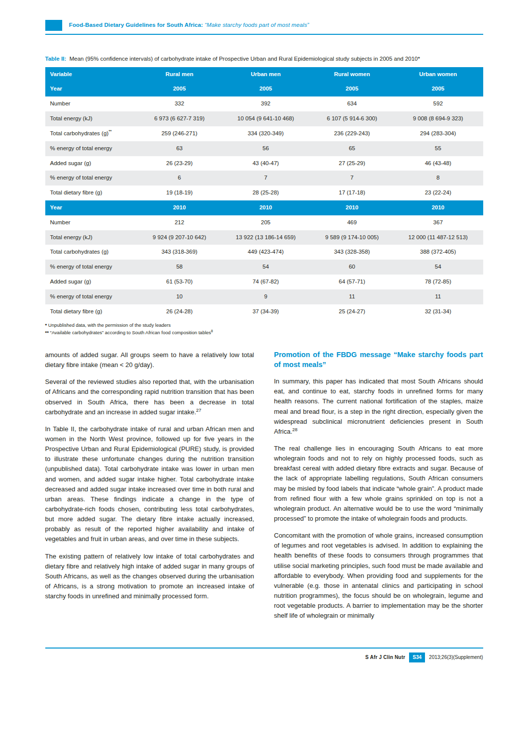Food-Based Dietary Guidelines for South Africa: “Make starchy foods part of most meals”
Table II: Mean (95% confidence intervals) of carbohydrate intake of Prospective Urban and Rural Epidemiological study subjects in 2005 and 2010*
| Variable | Rural men | Urban men | Rural women | Urban women |
| --- | --- | --- | --- | --- |
| Year | 2005 | 2005 | 2005 | 2005 |
| Number | 332 | 392 | 634 | 592 |
| Total energy (kJ) | 6 973 (6 627-7 319) | 10 054 (9 641-10 468) | 6 107 (5 914-6 300) | 9 008 (8 694-9 323) |
| Total carbohydrates (g) ** | 259 (246-271) | 334 (320-349) | 236 (229-243) | 294 (283-304) |
| % energy of total energy | 63 | 56 | 65 | 55 |
| Added sugar (g) | 26 (23-29) | 43 (40-47) | 27 (25-29) | 46 (43-48) |
| % energy of total energy | 6 | 7 | 7 | 8 |
| Total dietary fibre (g) | 19 (18-19) | 28 (25-28) | 17 (17-18) | 23 (22-24) |
| Year | 2010 | 2010 | 2010 | 2010 |
| Number | 212 | 205 | 469 | 367 |
| Total energy (kJ) | 9 924 (9 207-10 642) | 13 922 (13 186-14 659) | 9 589 (9 174-10 005) | 12 000 (11 487-12 513) |
| Total carbohydrates (g) | 343 (318-369) | 449 (423-474) | 343 (328-358) | 388 (372-405) |
| % energy of total energy | 58 | 54 | 60 | 54 |
| Added sugar (g) | 61 (53-70) | 74 (67-82) | 64 (57-71) | 78 (72-85) |
| % energy of total energy | 10 | 9 | 11 | 11 |
| Total dietary fibre (g) | 26 (24-28) | 37 (34-39) | 25 (24-27) | 32 (31-34) |
* Unpublished data, with the permission of the study leaders
** “Available carbohydrates” according to South African food composition tables8
amounts of added sugar. All groups seem to have a relatively low total dietary fibre intake (mean < 20 g/day).
Several of the reviewed studies also reported that, with the urbanisation of Africans and the corresponding rapid nutrition transition that has been observed in South Africa, there has been a decrease in total carbohydrate and an increase in added sugar intake.27
In Table II, the carbohydrate intake of rural and urban African men and women in the North West province, followed up for five years in the Prospective Urban and Rural Epidemiological (PURE) study, is provided to illustrate these unfortunate changes during the nutrition transition (unpublished data). Total carbohydrate intake was lower in urban men and women, and added sugar intake higher. Total carbohydrate intake decreased and added sugar intake increased over time in both rural and urban areas. These findings indicate a change in the type of carbohydrate-rich foods chosen, contributing less total carbohydrates, but more added sugar. The dietary fibre intake actually increased, probably as result of the reported higher availability and intake of vegetables and fruit in urban areas, and over time in these subjects.
The existing pattern of relatively low intake of total carbohydrates and dietary fibre and relatively high intake of added sugar in many groups of South Africans, as well as the changes observed during the urbanisation of Africans, is a strong motivation to promote an increased intake of starchy foods in unrefined and minimally processed form.
Promotion of the FBDG message “Make starchy foods part of most meals”
In summary, this paper has indicated that most South Africans should eat, and continue to eat, starchy foods in unrefined forms for many health reasons. The current national fortification of the staples, maize meal and bread flour, is a step in the right direction, especially given the widespread subclinical micronutrient deficiencies present in South Africa.28
The real challenge lies in encouraging South Africans to eat more wholegrain foods and not to rely on highly processed foods, such as breakfast cereal with added dietary fibre extracts and sugar. Because of the lack of appropriate labelling regulations, South African consumers may be misled by food labels that indicate “whole grain”. A product made from refined flour with a few whole grains sprinkled on top is not a wholegrain product. An alternative would be to use the word “minimally processed” to promote the intake of wholegrain foods and products.
Concomitant with the promotion of whole grains, increased consumption of legumes and root vegetables is advised. In addition to explaining the health benefits of these foods to consumers through programmes that utilise social marketing principles, such food must be made available and affordable to everybody. When providing food and supplements for the vulnerable (e.g. those in antenatal clinics and participating in school nutrition programmes), the focus should be on wholegrain, legume and root vegetable products. A barrier to implementation may be the shorter shelf life of wholegrain or minimally
S Afr J Clin Nutr S34 2013;26(3)(Supplement)